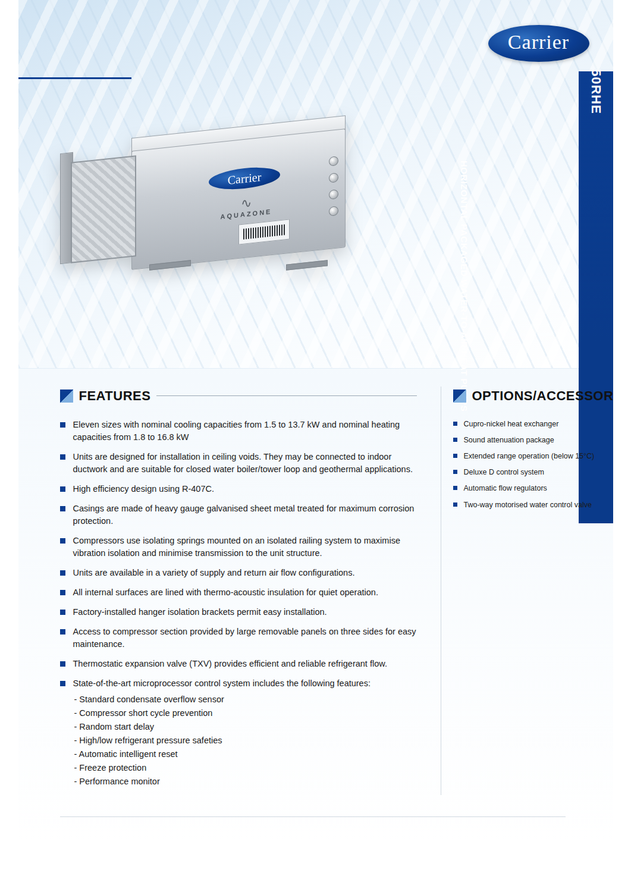Carrier
Carrier
∿
AQUAZONE
50RHE
HORIZONTAL PACKAGED WATER-TO-AIR HEAT PUMPS
FEATURES
Eleven sizes with nominal cooling capacities from 1.5 to 13.7 kW and nominal heating capacities from 1.8 to 16.8 kW
Units are designed for installation in ceiling voids. They may be connected to indoor ductwork and are suitable for closed water boiler/tower loop and geothermal applications.
High efficiency design using R-407C.
Casings are made of heavy gauge galvanised sheet metal treated for maximum corrosion protection.
Compressors use isolating springs mounted on an isolated railing system to maximise vibration isolation and minimise transmission to the unit structure.
Units are available in a variety of supply and return air flow configurations.
All internal surfaces are lined with thermo-acoustic insulation for quiet operation.
Factory-installed hanger isolation brackets permit easy installation.
Access to compressor section provided by large removable panels on three sides for easy maintenance.
Thermostatic expansion valve (TXV) provides efficient and reliable refrigerant flow.
State-of-the-art microprocessor control system includes the following features:
Standard condensate overflow sensor
Compressor short cycle prevention
Random start delay
High/low refrigerant pressure safeties
Automatic intelligent reset
Freeze protection
Performance monitor
OPTIONS/ACCESSORIES
Cupro-nickel heat exchanger
Sound attenuation package
Extended range operation (below 15°C)
Deluxe D control system
Automatic flow regulators
Two-way motorised water control valve